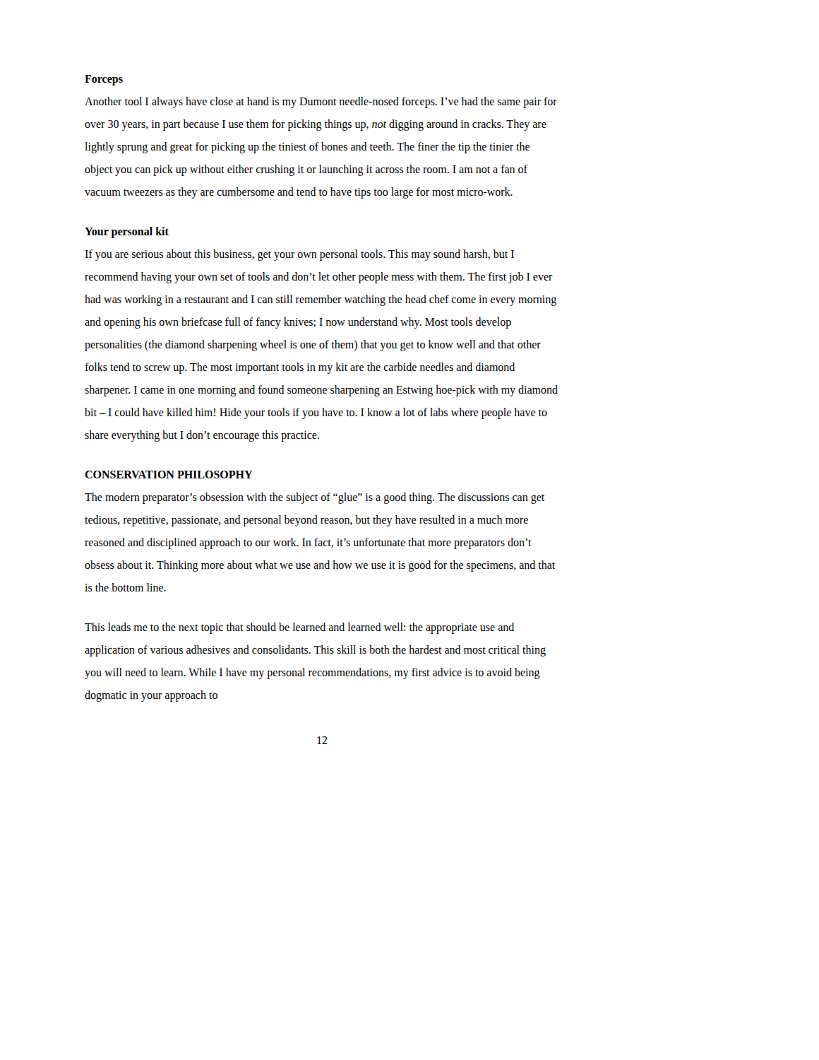Forceps
Another tool I always have close at hand is my Dumont needle-nosed forceps. I’ve had the same pair for over 30 years, in part because I use them for picking things up, not digging around in cracks. They are lightly sprung and great for picking up the tiniest of bones and teeth. The finer the tip the tinier the object you can pick up without either crushing it or launching it across the room. I am not a fan of vacuum tweezers as they are cumbersome and tend to have tips too large for most micro-work.
Your personal kit
If you are serious about this business, get your own personal tools. This may sound harsh, but I recommend having your own set of tools and don’t let other people mess with them. The first job I ever had was working in a restaurant and I can still remember watching the head chef come in every morning and opening his own briefcase full of fancy knives; I now understand why. Most tools develop personalities (the diamond sharpening wheel is one of them) that you get to know well and that other folks tend to screw up. The most important tools in my kit are the carbide needles and diamond sharpener. I came in one morning and found someone sharpening an Estwing hoe-pick with my diamond bit – I could have killed him! Hide your tools if you have to. I know a lot of labs where people have to share everything but I don’t encourage this practice.
CONSERVATION PHILOSOPHY
The modern preparator’s obsession with the subject of “glue” is a good thing. The discussions can get tedious, repetitive, passionate, and personal beyond reason, but they have resulted in a much more reasoned and disciplined approach to our work. In fact, it’s unfortunate that more preparators don’t obsess about it. Thinking more about what we use and how we use it is good for the specimens, and that is the bottom line.
This leads me to the next topic that should be learned and learned well: the appropriate use and application of various adhesives and consolidants. This skill is both the hardest and most critical thing you will need to learn. While I have my personal recommendations, my first advice is to avoid being dogmatic in your approach to
12